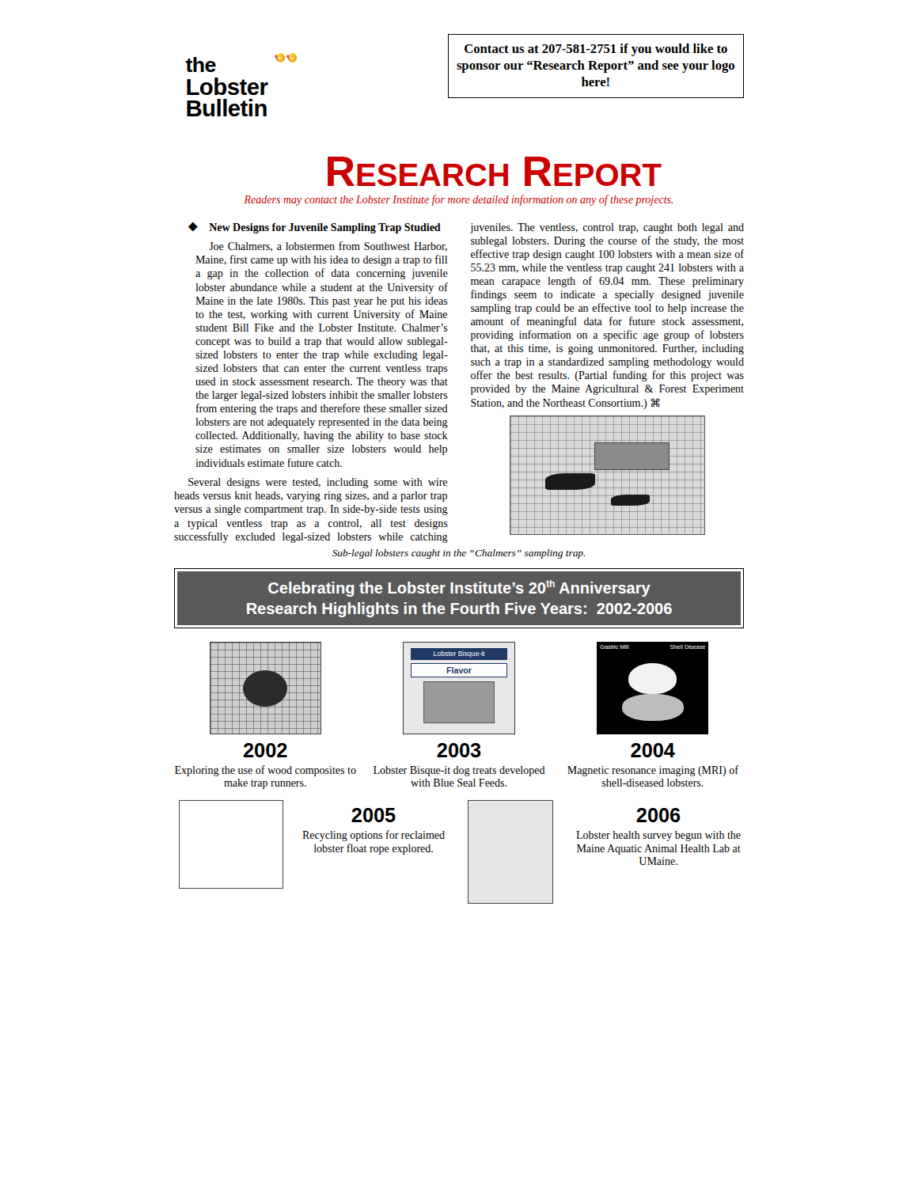the
Lobster
Bulletin 🍤🍤
Contact us at 207-581-2751 if you would like to sponsor our “Research Report” and see your logo here!
RESEARCH REPORT
Readers may contact the Lobster Institute for more detailed information on any of these projects.
❖New Designs for Juvenile Sampling Trap Studied
Joe Chalmers, a lobstermen from Southwest Harbor, Maine, first came up with his idea to design a trap to fill a gap in the collection of data concerning juvenile lobster abundance while a student at the University of Maine in the late 1980s. This past year he put his ideas to the test, working with current University of Maine student Bill Fike and the Lobster Institute. Chalmer’s concept was to build a trap that would allow sublegal-sized lobsters to enter the trap while excluding legal-sized lobsters that can enter the current ventless traps used in stock assessment research. The theory was that the larger legal-sized lobsters inhibit the smaller lobsters from entering the traps and therefore these smaller sized lobsters are not adequately represented in the data being collected. Additionally, having the ability to base stock size estimates on smaller size lobsters would help individuals estimate future catch.
Several designs were tested, including some with wire heads versus knit heads, varying ring sizes, and a parlor trap versus a single compartment trap. In side-by-side tests using a typical ventless trap as a control, all test designs successfully excluded legal-sized lobsters while catching juveniles. The ventless, control trap, caught both legal and sublegal lobsters. During the course of the study, the most effective trap design caught 100 lobsters with a mean size of 55.23 mm, while the ventless trap caught 241 lobsters with a mean carapace length of 69.04 mm. These preliminary findings seem to indicate a specially designed juvenile sampling trap could be an effective tool to help increase the amount of meaningful data for future stock assessment, providing information on a specific age group of lobsters that, at this time, is going unmonitored. Further, including such a trap in a standardized sampling methodology would offer the best results. (Partial funding for this project was provided by the Maine Agricultural & Forest Experiment Station, and the Northeast Consortium.) ⌘
Sub-legal lobsters caught in the “Chalmers” sampling trap.
Celebrating the Lobster Institute’s 20th Anniversary
Research Highlights in the Fourth Five Years: 2002-2006
2002
Exploring the use of wood composites to make trap runners.
Lobster Bisque-it
Flavor
2003
Lobster Bisque-it dog treats developed with Blue Seal Feeds.
Gastric Mill Shell Disease
2004
Magnetic resonance imaging (MRI) of shell-diseased lobsters.
2005
Recycling options for reclaimed lobster float rope explored.
2006
Lobster health survey begun with the Maine Aquatic Animal Health Lab at UMaine.